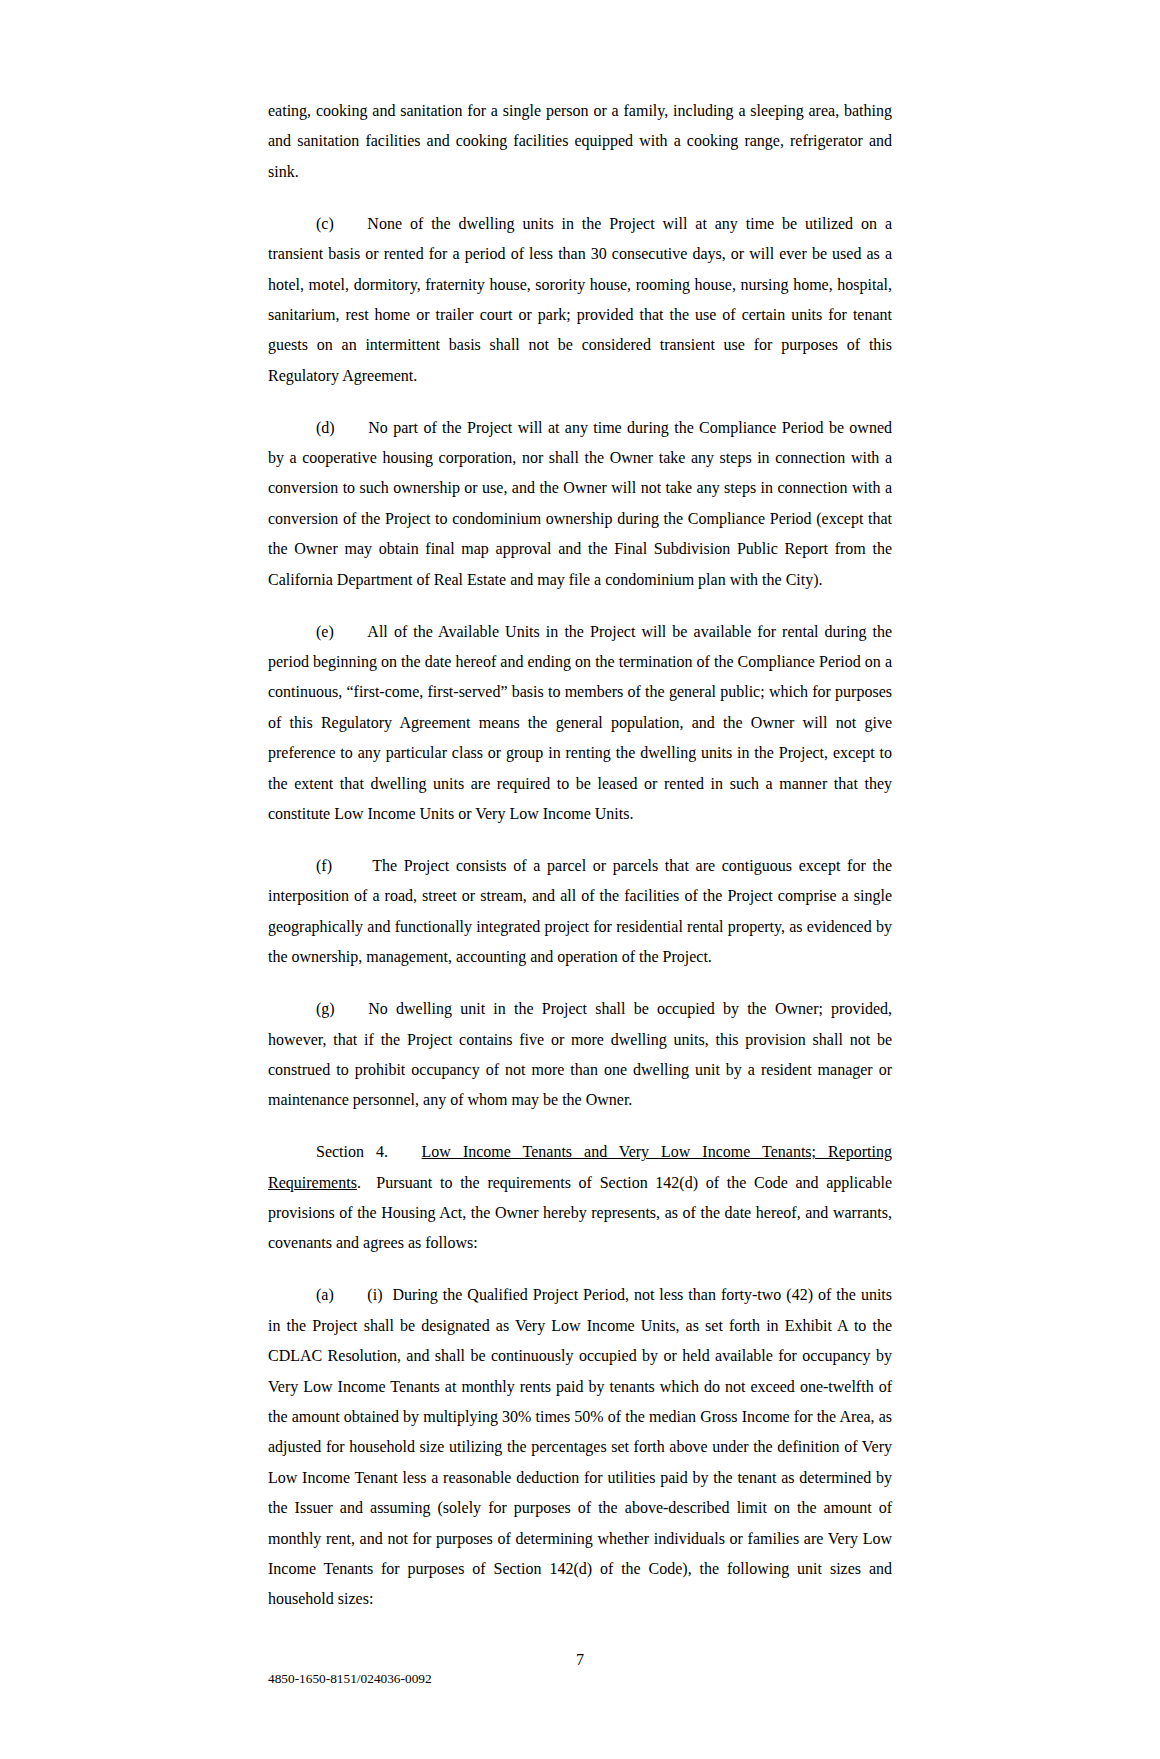eating, cooking and sanitation for a single person or a family, including a sleeping area, bathing and sanitation facilities and cooking facilities equipped with a cooking range, refrigerator and sink.
(c) None of the dwelling units in the Project will at any time be utilized on a transient basis or rented for a period of less than 30 consecutive days, or will ever be used as a hotel, motel, dormitory, fraternity house, sorority house, rooming house, nursing home, hospital, sanitarium, rest home or trailer court or park; provided that the use of certain units for tenant guests on an intermittent basis shall not be considered transient use for purposes of this Regulatory Agreement.
(d) No part of the Project will at any time during the Compliance Period be owned by a cooperative housing corporation, nor shall the Owner take any steps in connection with a conversion to such ownership or use, and the Owner will not take any steps in connection with a conversion of the Project to condominium ownership during the Compliance Period (except that the Owner may obtain final map approval and the Final Subdivision Public Report from the California Department of Real Estate and may file a condominium plan with the City).
(e) All of the Available Units in the Project will be available for rental during the period beginning on the date hereof and ending on the termination of the Compliance Period on a continuous, “first-come, first-served” basis to members of the general public; which for purposes of this Regulatory Agreement means the general population, and the Owner will not give preference to any particular class or group in renting the dwelling units in the Project, except to the extent that dwelling units are required to be leased or rented in such a manner that they constitute Low Income Units or Very Low Income Units.
(f) The Project consists of a parcel or parcels that are contiguous except for the interposition of a road, street or stream, and all of the facilities of the Project comprise a single geographically and functionally integrated project for residential rental property, as evidenced by the ownership, management, accounting and operation of the Project.
(g) No dwelling unit in the Project shall be occupied by the Owner; provided, however, that if the Project contains five or more dwelling units, this provision shall not be construed to prohibit occupancy of not more than one dwelling unit by a resident manager or maintenance personnel, any of whom may be the Owner.
Section 4. Low Income Tenants and Very Low Income Tenants; Reporting Requirements. Pursuant to the requirements of Section 142(d) of the Code and applicable provisions of the Housing Act, the Owner hereby represents, as of the date hereof, and warrants, covenants and agrees as follows:
(a) (i) During the Qualified Project Period, not less than forty-two (42) of the units in the Project shall be designated as Very Low Income Units, as set forth in Exhibit A to the CDLAC Resolution, and shall be continuously occupied by or held available for occupancy by Very Low Income Tenants at monthly rents paid by tenants which do not exceed one-twelfth of the amount obtained by multiplying 30% times 50% of the median Gross Income for the Area, as adjusted for household size utilizing the percentages set forth above under the definition of Very Low Income Tenant less a reasonable deduction for utilities paid by the tenant as determined by the Issuer and assuming (solely for purposes of the above-described limit on the amount of monthly rent, and not for purposes of determining whether individuals or families are Very Low Income Tenants for purposes of Section 142(d) of the Code), the following unit sizes and household sizes:
7
4850-1650-8151/024036-0092